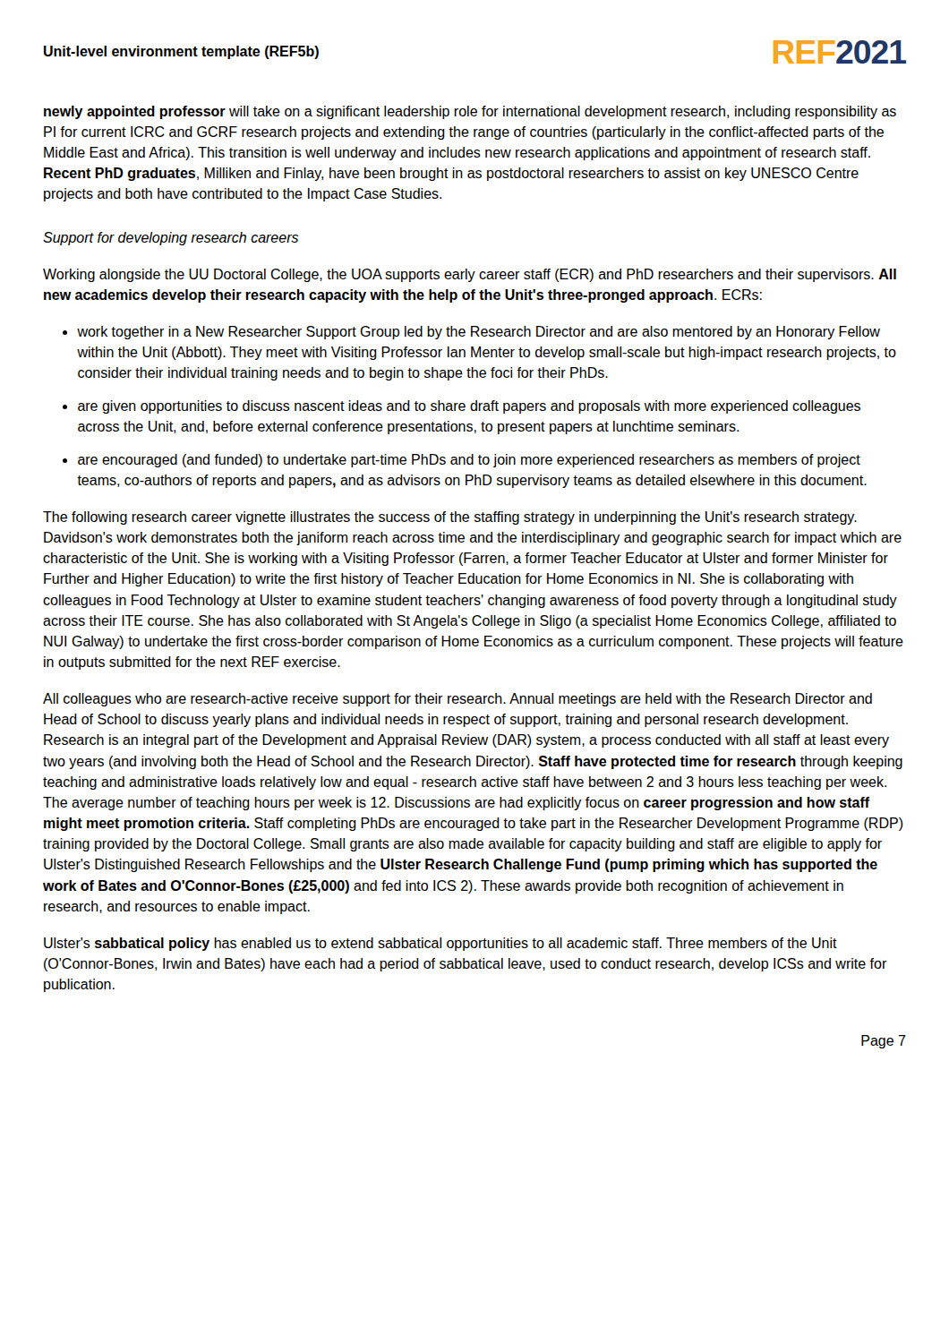Unit-level environment template (REF5b)
REF 2021
newly appointed professor will take on a significant leadership role for international development research, including responsibility as PI for current ICRC and GCRF research projects and extending the range of countries (particularly in the conflict-affected parts of the Middle East and Africa). This transition is well underway and includes new research applications and appointment of research staff. Recent PhD graduates, Milliken and Finlay, have been brought in as postdoctoral researchers to assist on key UNESCO Centre projects and both have contributed to the Impact Case Studies.
Support for developing research careers
Working alongside the UU Doctoral College, the UOA supports early career staff (ECR) and PhD researchers and their supervisors. All new academics develop their research capacity with the help of the Unit's three-pronged approach. ECRs:
work together in a New Researcher Support Group led by the Research Director and are also mentored by an Honorary Fellow within the Unit (Abbott). They meet with Visiting Professor Ian Menter to develop small-scale but high-impact research projects, to consider their individual training needs and to begin to shape the foci for their PhDs.
are given opportunities to discuss nascent ideas and to share draft papers and proposals with more experienced colleagues across the Unit, and, before external conference presentations, to present papers at lunchtime seminars.
are encouraged (and funded) to undertake part-time PhDs and to join more experienced researchers as members of project teams, co-authors of reports and papers, and as advisors on PhD supervisory teams as detailed elsewhere in this document.
The following research career vignette illustrates the success of the staffing strategy in underpinning the Unit's research strategy. Davidson's work demonstrates both the janiform reach across time and the interdisciplinary and geographic search for impact which are characteristic of the Unit. She is working with a Visiting Professor (Farren, a former Teacher Educator at Ulster and former Minister for Further and Higher Education) to write the first history of Teacher Education for Home Economics in NI. She is collaborating with colleagues in Food Technology at Ulster to examine student teachers' changing awareness of food poverty through a longitudinal study across their ITE course. She has also collaborated with St Angela's College in Sligo (a specialist Home Economics College, affiliated to NUI Galway) to undertake the first cross-border comparison of Home Economics as a curriculum component. These projects will feature in outputs submitted for the next REF exercise.
All colleagues who are research-active receive support for their research. Annual meetings are held with the Research Director and Head of School to discuss yearly plans and individual needs in respect of support, training and personal research development. Research is an integral part of the Development and Appraisal Review (DAR) system, a process conducted with all staff at least every two years (and involving both the Head of School and the Research Director). Staff have protected time for research through keeping teaching and administrative loads relatively low and equal - research active staff have between 2 and 3 hours less teaching per week. The average number of teaching hours per week is 12. Discussions are had explicitly focus on career progression and how staff might meet promotion criteria. Staff completing PhDs are encouraged to take part in the Researcher Development Programme (RDP) training provided by the Doctoral College. Small grants are also made available for capacity building and staff are eligible to apply for Ulster's Distinguished Research Fellowships and the Ulster Research Challenge Fund (pump priming which has supported the work of Bates and O'Connor-Bones (£25,000) and fed into ICS 2). These awards provide both recognition of achievement in research, and resources to enable impact.
Ulster's sabbatical policy has enabled us to extend sabbatical opportunities to all academic staff. Three members of the Unit (O'Connor-Bones, Irwin and Bates) have each had a period of sabbatical leave, used to conduct research, develop ICSs and write for publication.
Page 7